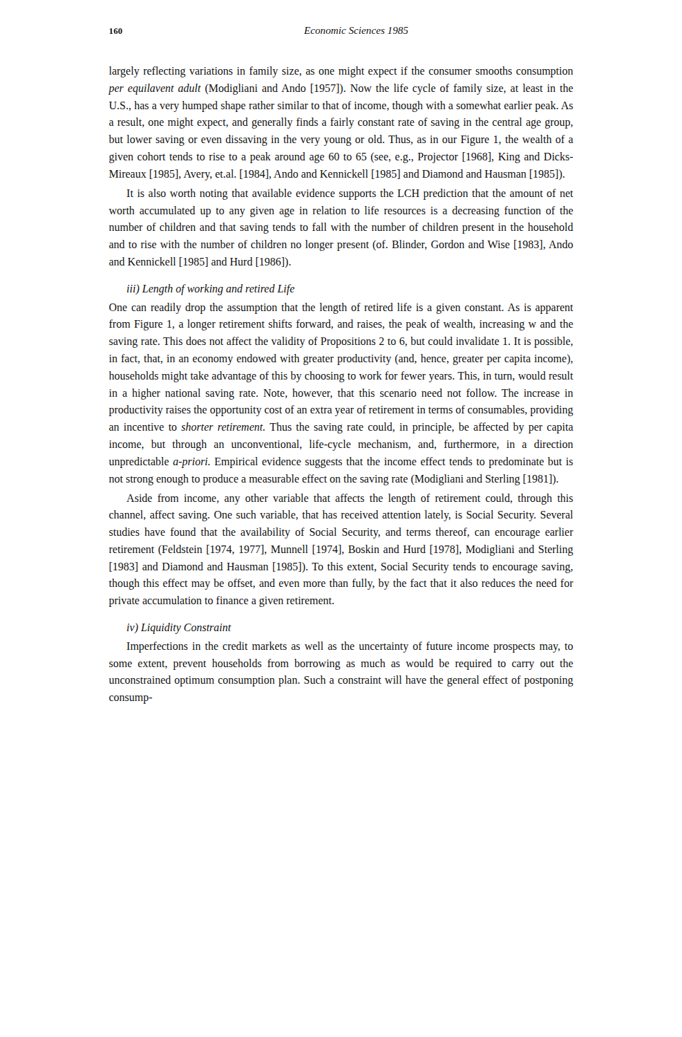160 Economic Sciences 1985
largely reflecting variations in family size, as one might expect if the consumer smooths consumption per equilavent adult (Modigliani and Ando [1957]). Now the life cycle of family size, at least in the U.S., has a very humped shape rather similar to that of income, though with a somewhat earlier peak. As a result, one might expect, and generally finds a fairly constant rate of saving in the central age group, but lower saving or even dissaving in the very young or old. Thus, as in our Figure 1, the wealth of a given cohort tends to rise to a peak around age 60 to 65 (see, e.g., Projector [1968], King and Dicks-Mireaux [1985], Avery, et.al. [1984], Ando and Kennickell [1985] and Diamond and Hausman [1985]).
It is also worth noting that available evidence supports the LCH prediction that the amount of net worth accumulated up to any given age in relation to life resources is a decreasing function of the number of children and that saving tends to fall with the number of children present in the household and to rise with the number of children no longer present (of. Blinder, Gordon and Wise [1983], Ando and Kennickell [1985] and Hurd [1986]).
iii) Length of working and retired Life
One can readily drop the assumption that the length of retired life is a given constant. As is apparent from Figure 1, a longer retirement shifts forward, and raises, the peak of wealth, increasing w and the saving rate. This does not affect the validity of Propositions 2 to 6, but could invalidate 1. It is possible, in fact, that, in an economy endowed with greater productivity (and, hence, greater per capita income), households might take advantage of this by choosing to work for fewer years. This, in turn, would result in a higher national saving rate. Note, however, that this scenario need not follow. The increase in productivity raises the opportunity cost of an extra year of retirement in terms of consumables, providing an incentive to shorter retirement. Thus the saving rate could, in principle, be affected by per capita income, but through an unconventional, life-cycle mechanism, and, furthermore, in a direction unpredictable a-priori. Empirical evidence suggests that the income effect tends to predominate but is not strong enough to produce a measurable effect on the saving rate (Modigliani and Sterling [1981]).
Aside from income, any other variable that affects the length of retirement could, through this channel, affect saving. One such variable, that has received attention lately, is Social Security. Several studies have found that the availability of Social Security, and terms thereof, can encourage earlier retirement (Feldstein [1974, 1977], Munnell [1974], Boskin and Hurd [1978], Modigliani and Sterling [1983] and Diamond and Hausman [1985]). To this extent, Social Security tends to encourage saving, though this effect may be offset, and even more than fully, by the fact that it also reduces the need for private accumulation to finance a given retirement.
iv) Liquidity Constraint
Imperfections in the credit markets as well as the uncertainty of future income prospects may, to some extent, prevent households from borrowing as much as would be required to carry out the unconstrained optimum consumption plan. Such a constraint will have the general effect of postponing consump-